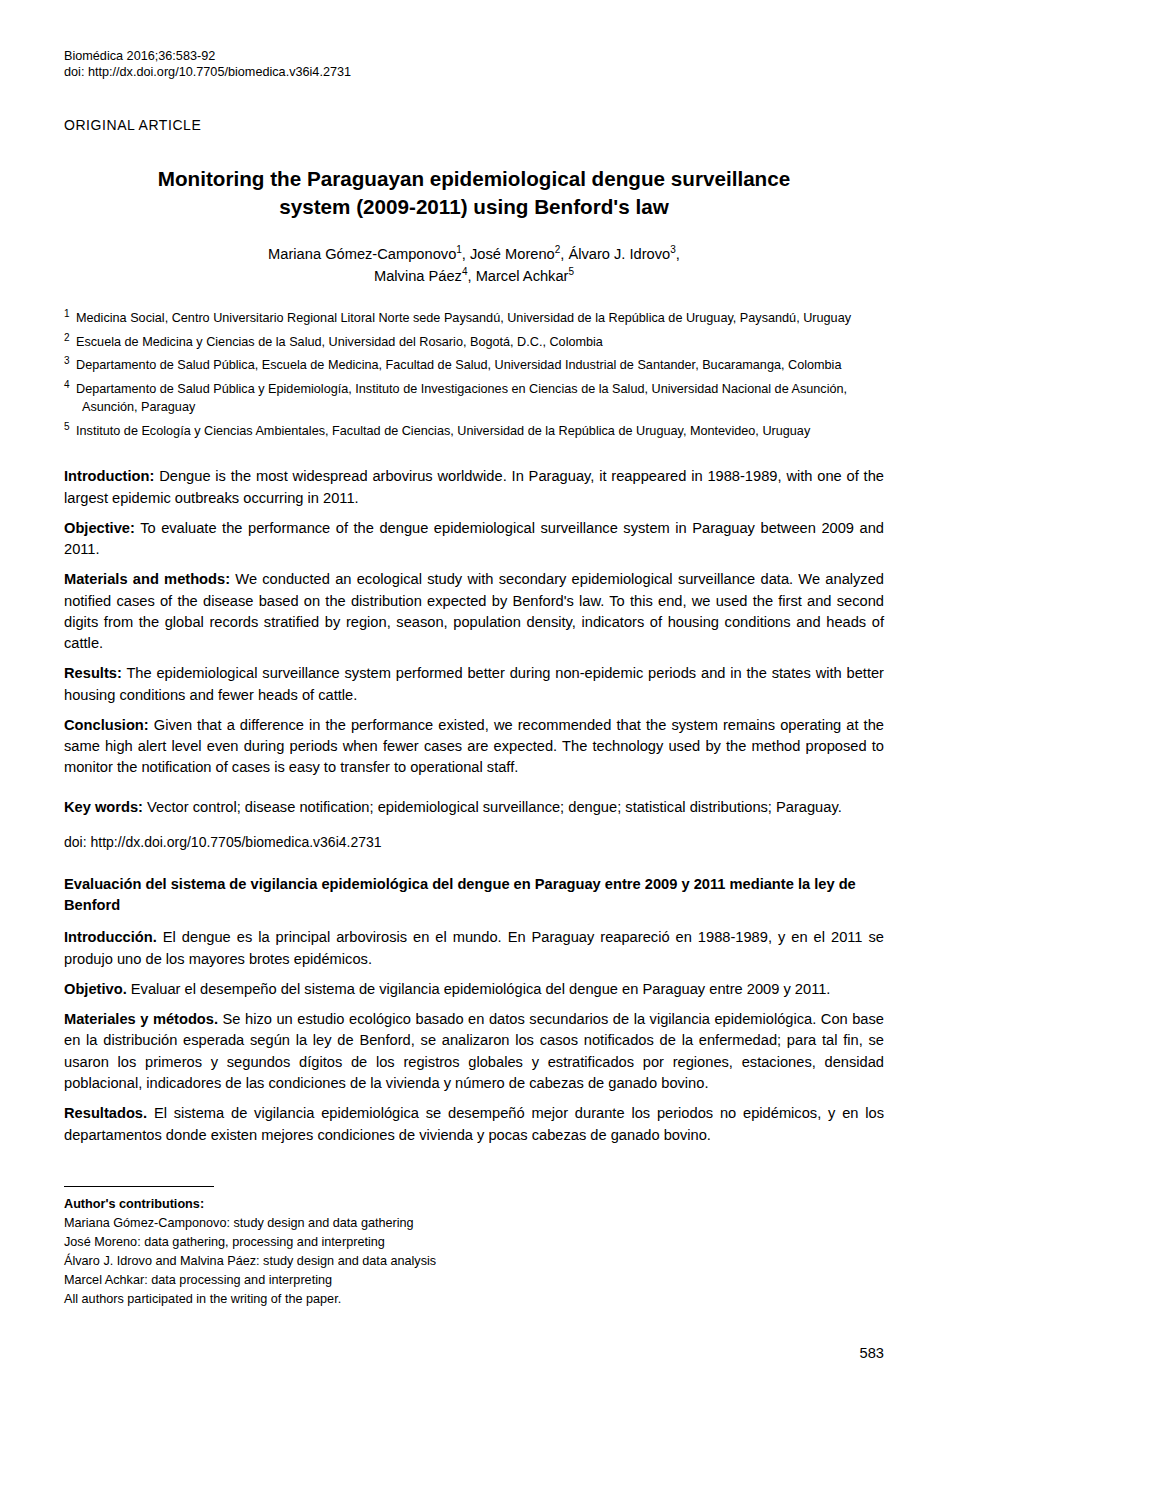Biomédica 2016;36:583-92
doi: http://dx.doi.org/10.7705/biomedica.v36i4.2731
ORIGINAL ARTICLE
Monitoring the Paraguayan epidemiological dengue surveillance
system (2009-2011) using Benford's law
Mariana Gómez-Camponovo1, José Moreno2, Álvaro J. Idrovo3,
Malvina Páez4, Marcel Achkar5
1 Medicina Social, Centro Universitario Regional Litoral Norte sede Paysandú, Universidad de la República de Uruguay, Paysandú, Uruguay
2 Escuela de Medicina y Ciencias de la Salud, Universidad del Rosario, Bogotá, D.C., Colombia
3 Departamento de Salud Pública, Escuela de Medicina, Facultad de Salud, Universidad Industrial de Santander, Bucaramanga, Colombia
4 Departamento de Salud Pública y Epidemiología, Instituto de Investigaciones en Ciencias de la Salud, Universidad Nacional de Asunción, Asunción, Paraguay
5 Instituto de Ecología y Ciencias Ambientales, Facultad de Ciencias, Universidad de la República de Uruguay, Montevideo, Uruguay
Introduction: Dengue is the most widespread arbovirus worldwide. In Paraguay, it reappeared in 1988-1989, with one of the largest epidemic outbreaks occurring in 2011.
Objective: To evaluate the performance of the dengue epidemiological surveillance system in Paraguay between 2009 and 2011.
Materials and methods: We conducted an ecological study with secondary epidemiological surveillance data. We analyzed notified cases of the disease based on the distribution expected by Benford's law. To this end, we used the first and second digits from the global records stratified by region, season, population density, indicators of housing conditions and heads of cattle.
Results: The epidemiological surveillance system performed better during non-epidemic periods and in the states with better housing conditions and fewer heads of cattle.
Conclusion: Given that a difference in the performance existed, we recommended that the system remains operating at the same high alert level even during periods when fewer cases are expected. The technology used by the method proposed to monitor the notification of cases is easy to transfer to operational staff.
Key words: Vector control; disease notification; epidemiological surveillance; dengue; statistical distributions; Paraguay.
doi: http://dx.doi.org/10.7705/biomedica.v36i4.2731
Evaluación del sistema de vigilancia epidemiológica del dengue en Paraguay entre 2009 y 2011 mediante la ley de Benford
Introducción. El dengue es la principal arbovirosis en el mundo. En Paraguay reapareció en 1988-1989, y en el 2011 se produjo uno de los mayores brotes epidémicos.
Objetivo. Evaluar el desempeño del sistema de vigilancia epidemiológica del dengue en Paraguay entre 2009 y 2011.
Materiales y métodos. Se hizo un estudio ecológico basado en datos secundarios de la vigilancia epidemiológica. Con base en la distribución esperada según la ley de Benford, se analizaron los casos notificados de la enfermedad; para tal fin, se usaron los primeros y segundos dígitos de los registros globales y estratificados por regiones, estaciones, densidad poblacional, indicadores de las condiciones de la vivienda y número de cabezas de ganado bovino.
Resultados. El sistema de vigilancia epidemiológica se desempeñó mejor durante los periodos no epidémicos, y en los departamentos donde existen mejores condiciones de vivienda y pocas cabezas de ganado bovino.
Author's contributions:
Mariana Gómez-Camponovo: study design and data gathering
José Moreno: data gathering, processing and interpreting
Álvaro J. Idrovo and Malvina Páez: study design and data analysis
Marcel Achkar: data processing and interpreting
All authors participated in the writing of the paper.
583